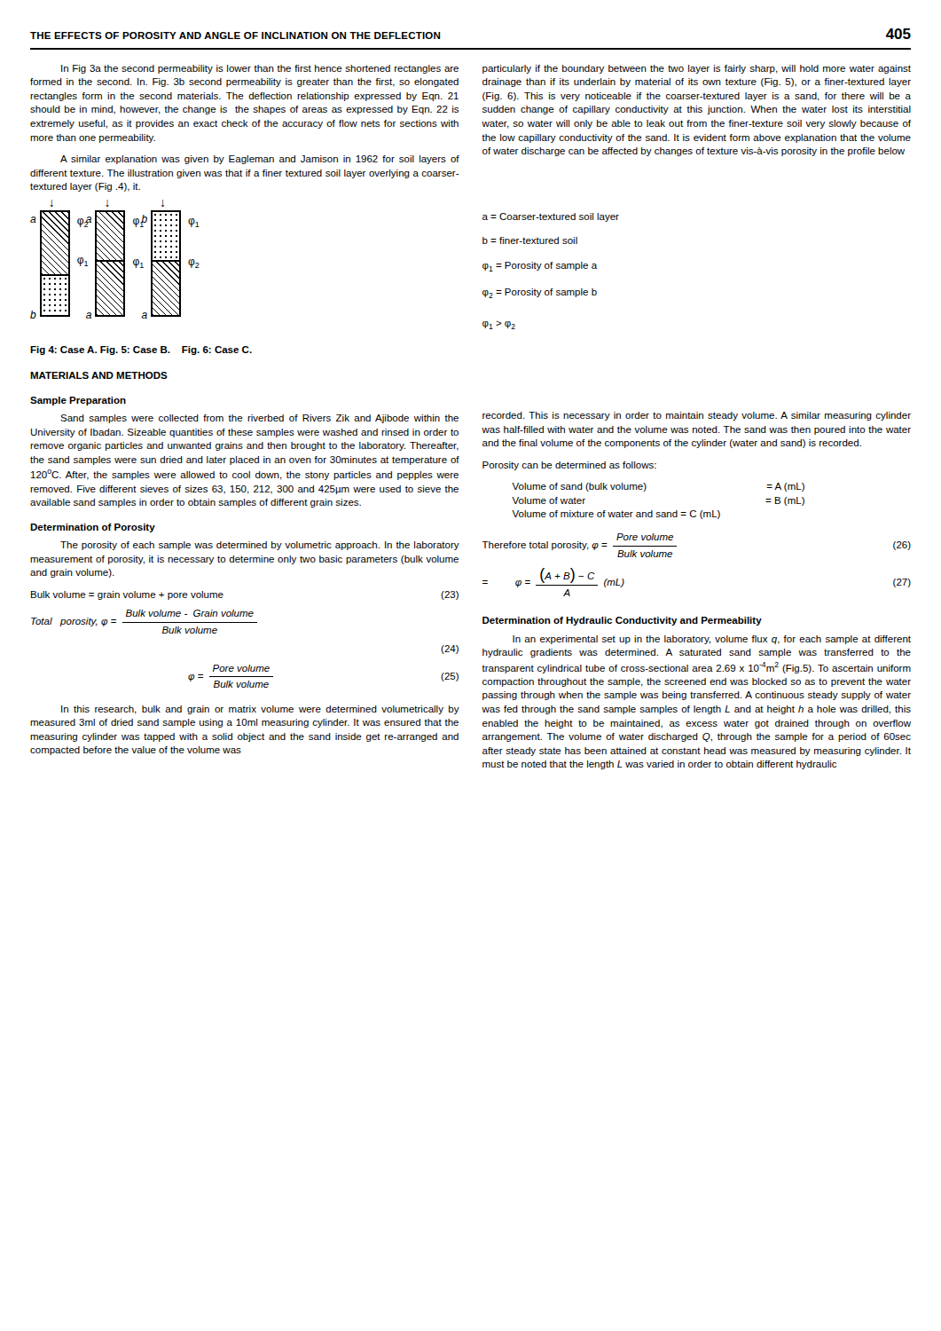THE EFFECTS OF POROSITY AND ANGLE OF INCLINATION ON THE DEFLECTION
405
In Fig 3a the second permeability is lower than the first hence shortened rectangles are formed in the second. In. Fig. 3b second permeability is greater than the first, so elongated rectangles form in the second materials. The deflection relationship expressed by Eqn. 21 should be in mind, however, the change is the shapes of areas as expressed by Eqn. 22 is extremely useful, as it provides an exact check of the accuracy of flow nets for sections with more than one permeability.
A similar explanation was given by Eagleman and Jamison in 1962 for soil layers of different texture. The illustration given was that if a finer textured soil layer overlying a coarser-textured layer (Fig .4), it.
a b
↓
φ2
φ1
a a
↓
φ1
φ1
b a
↓
φ1
φ2
Fig 4: Case A. Fig. 5: Case B. Fig. 6: Case C.
MATERIALS AND METHODS
Sample Preparation
Sand samples were collected from the riverbed of Rivers Zik and Ajibode within the University of Ibadan. Sizeable quantities of these samples were washed and rinsed in order to remove organic particles and unwanted grains and then brought to the laboratory. Thereafter, the sand samples were sun dried and later placed in an oven for 30minutes at temperature of 120oC. After, the samples were allowed to cool down, the stony particles and pepples were removed. Five different sieves of sizes 63, 150, 212, 300 and 425µm were used to sieve the available sand samples in order to obtain samples of different grain sizes.
Determination of Porosity
The porosity of each sample was determined by volumetric approach. In the laboratory measurement of porosity, it is necessary to determine only two basic parameters (bulk volume and grain volume).
Bulk volume = grain volume + pore volume
(23)
Total porosity, φ = Bulk volume - Grain volume Bulk volume
(24)
φ = Pore volume Bulk volume
(25)
In this research, bulk and grain or matrix volume were determined volumetrically by measured 3ml of dried sand sample using a 10ml measuring cylinder. It was ensured that the measuring cylinder was tapped with a solid object and the sand inside get re-arranged and compacted before the value of the volume was
particularly if the boundary between the two layer is fairly sharp, will hold more water against drainage than if its underlain by material of its own texture (Fig. 5), or a finer-textured layer (Fig. 6). This is very noticeable if the coarser-textured layer is a sand, for there will be a sudden change of capillary conductivity at this junction. When the water lost its interstitial water, so water will only be able to leak out from the finer-texture soil very slowly because of the low capillary conductivity of the sand. It is evident form above explanation that the volume of water discharge can be affected by changes of texture vis-à-vis porosity in the profile below
a = Coarser-textured soil layer
b = finer-textured soil
φ1 = Porosity of sample a
φ2 = Porosity of sample b
φ1 > φ2
recorded. This is necessary in order to maintain steady volume. A similar measuring cylinder was half-filled with water and the volume was noted. The sand was then poured into the water and the final volume of the components of the cylinder (water and sand) is recorded.
Porosity can be determined as follows:
Volume of sand (bulk volume)= A (mL)
Volume of water= B (mL)
Volume of mixture of water and sand = C (mL)
Therefore total porosity, φ = Pore volume Bulk volume
(26)
= φ = (A + B) − C A (mL)
(27)
Determination of Hydraulic Conductivity and Permeability
In an experimental set up in the laboratory, volume flux q, for each sample at different hydraulic gradients was determined. A saturated sand sample was transferred to the transparent cylindrical tube of cross-sectional area 2.69 x 10-4m2 (Fig.5). To ascertain uniform compaction throughout the sample, the screened end was blocked so as to prevent the water passing through when the sample was being transferred. A continuous steady supply of water was fed through the sand sample samples of length L and at height h a hole was drilled, this enabled the height to be maintained, as excess water got drained through on overflow arrangement. The volume of water discharged Q, through the sample for a period of 60sec after steady state has been attained at constant head was measured by measuring cylinder. It must be noted that the length L was varied in order to obtain different hydraulic